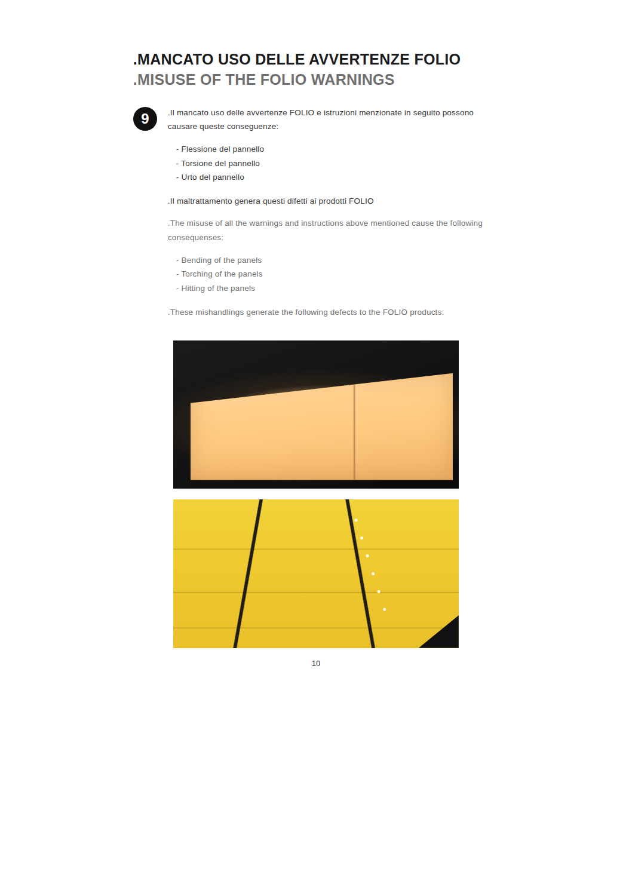.MANCATO USO DELLE AVVERTENZE FOLIO
.MISUSE OF THE FOLIO WARNINGS
9
.Il mancato uso delle avvertenze FOLIO e istruzioni menzionate in seguito possono causare queste conseguenze:
- Flessione del pannello
- Torsione del pannello
- Urto del pannello
.Il maltrattamento genera questi difetti ai prodotti FOLIO
.The misuse of all the warnings and instructions above mentioned cause the following consequenses:
- Bending of the panels
- Torching of the panels
- Hitting of the panels
.These mishandlings generate the following defects to the FOLIO products:
10